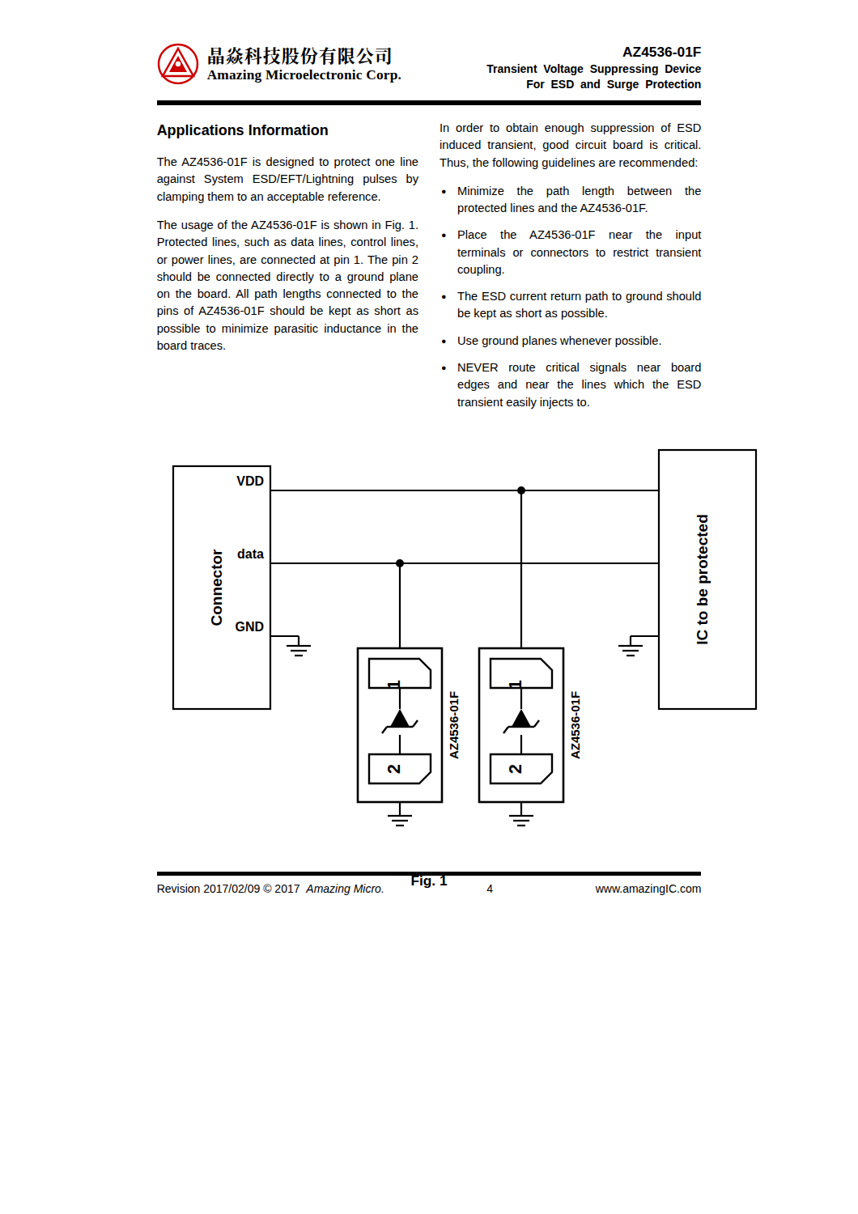晶焱科技股份有限公司
Amazing Microelectronic Corp.
AZ4536-01F
Transient Voltage Suppressing Device
For ESD and Surge Protection
Applications Information
The AZ4536-01F is designed to protect one line against System ESD/EFT/Lightning pulses by clamping them to an acceptable reference.
The usage of the AZ4536-01F is shown in Fig. 1. Protected lines, such as data lines, control lines, or power lines, are connected at pin 1. The pin 2 should be connected directly to a ground plane on the board. All path lengths connected to the pins of AZ4536-01F should be kept as short as possible to minimize parasitic inductance in the board traces.
In order to obtain enough suppression of ESD induced transient, good circuit board is critical. Thus, the following guidelines are recommended:
Minimize the path length between the protected lines and the AZ4536-01F.
Place the AZ4536-01F near the input terminals or connectors to restrict transient coupling.
The ESD current return path to ground should be kept as short as possible.
Use ground planes whenever possible.
NEVER route critical signals near board edges and near the lines which the ESD transient easily injects to.
Connector IC to be protected VDD data GND 1 2 AZ4536-01F 1 2 AZ4536-01F
Fig. 1
Revision 2017/02/09 © 2017 Amazing Micro.
4
www.amazingIC.com